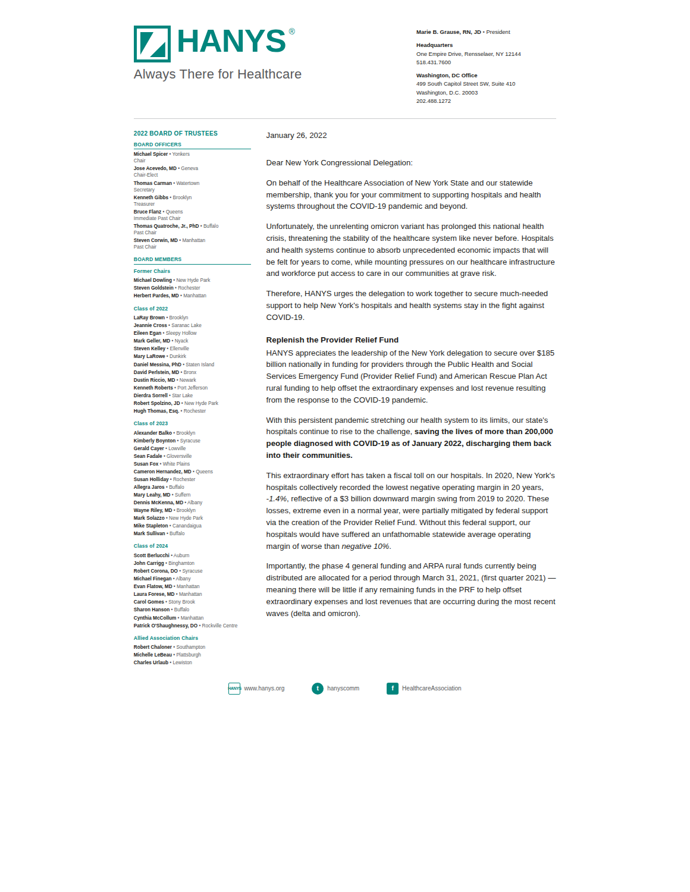HANYS®
Always There for Healthcare
Marie B. Grause, RN, JD • President
Headquarters
One Empire Drive, Rensselaer, NY 12144
518.431.7600
Washington, DC Office
499 South Capitol Street SW, Suite 410
Washington, D.C. 20003
202.488.1272
2022 BOARD OF TRUSTEES
BOARD OFFICERS
Michael Spicer • Yonkers Chair
Jose Acevedo, MD • Geneva Chair-Elect
Thomas Carman • Watertown Secretary
Kenneth Gibbs • Brooklyn Treasurer
Bruce Flanz • Queens Immediate Past Chair
Thomas Quatroche, Jr., PhD • Buffalo Past Chair
Steven Corwin, MD • Manhattan Past Chair
BOARD MEMBERS
Former Chairs
Michael Dowling • New Hyde Park
Steven Goldstein • Rochester
Herbert Pardes, MD • Manhattan
Class of 2022
LaRay Brown • Brooklyn
Jeannie Cross • Saranac Lake
Eileen Egan • Sleepy Hollow
Mark Geller, MD • Nyack
Steven Kelley • Ellenville
Mary LaRowe • Dunkirk
Daniel Messina, PhD • Staten Island
David Perlstein, MD • Bronx
Dustin Riccio, MD • Newark
Kenneth Roberts • Port Jefferson
Dierdra Sorrell • Star Lake
Robert Spolzino, JD • New Hyde Park
Hugh Thomas, Esq. • Rochester
Class of 2023
Alexander Balko • Brooklyn
Kimberly Boynton • Syracuse
Gerald Cayer • Lowville
Sean Fadale • Gloversville
Susan Fox • White Plains
Cameron Hernandez, MD • Queens
Susan Holliday • Rochester
Allegra Jaros • Buffalo
Mary Leahy, MD • Suffern
Dennis McKenna, MD • Albany
Wayne Riley, MD • Brooklyn
Mark Solazzo • New Hyde Park
Mike Stapleton • Canandaigua
Mark Sullivan • Buffalo
Class of 2024
Scott Berlucchi • Auburn
John Carrigg • Binghamton
Robert Corona, DO • Syracuse
Michael Finegan • Albany
Evan Flatow, MD • Manhattan
Laura Forese, MD • Manhattan
Carol Gomes • Stony Brook
Sharon Hanson • Buffalo
Cynthia McCollum • Manhattan
Patrick O'Shaughnessy, DO • Rockville Centre
Allied Association Chairs
Robert Chaloner • Southampton
Michelle LeBeau • Plattsburgh
Charles Urlaub • Lewiston
January 26, 2022
Dear New York Congressional Delegation:
On behalf of the Healthcare Association of New York State and our statewide membership, thank you for your commitment to supporting hospitals and health systems throughout the COVID-19 pandemic and beyond.
Unfortunately, the unrelenting omicron variant has prolonged this national health crisis, threatening the stability of the healthcare system like never before. Hospitals and health systems continue to absorb unprecedented economic impacts that will be felt for years to come, while mounting pressures on our healthcare infrastructure and workforce put access to care in our communities at grave risk.
Therefore, HANYS urges the delegation to work together to secure much-needed support to help New York's hospitals and health systems stay in the fight against COVID-19.
Replenish the Provider Relief Fund
HANYS appreciates the leadership of the New York delegation to secure over $185 billion nationally in funding for providers through the Public Health and Social Services Emergency Fund (Provider Relief Fund) and American Rescue Plan Act rural funding to help offset the extraordinary expenses and lost revenue resulting from the response to the COVID-19 pandemic.
With this persistent pandemic stretching our health system to its limits, our state's hospitals continue to rise to the challenge, saving the lives of more than 200,000 people diagnosed with COVID-19 as of January 2022, discharging them back into their communities.
This extraordinary effort has taken a fiscal toll on our hospitals. In 2020, New York's hospitals collectively recorded the lowest negative operating margin in 20 years, -1.4%, reflective of a $3 billion downward margin swing from 2019 to 2020. These losses, extreme even in a normal year, were partially mitigated by federal support via the creation of the Provider Relief Fund. Without this federal support, our hospitals would have suffered an unfathomable statewide average operating margin of worse than negative 10%.
Importantly, the phase 4 general funding and ARPA rural funds currently being distributed are allocated for a period through March 31, 2021, (first quarter 2021) — meaning there will be little if any remaining funds in the PRF to help offset extraordinary expenses and lost revenues that are occurring during the most recent waves (delta and omicron).
HANYS www.hanys.org
thanyscomm
fHealthcareAssociation